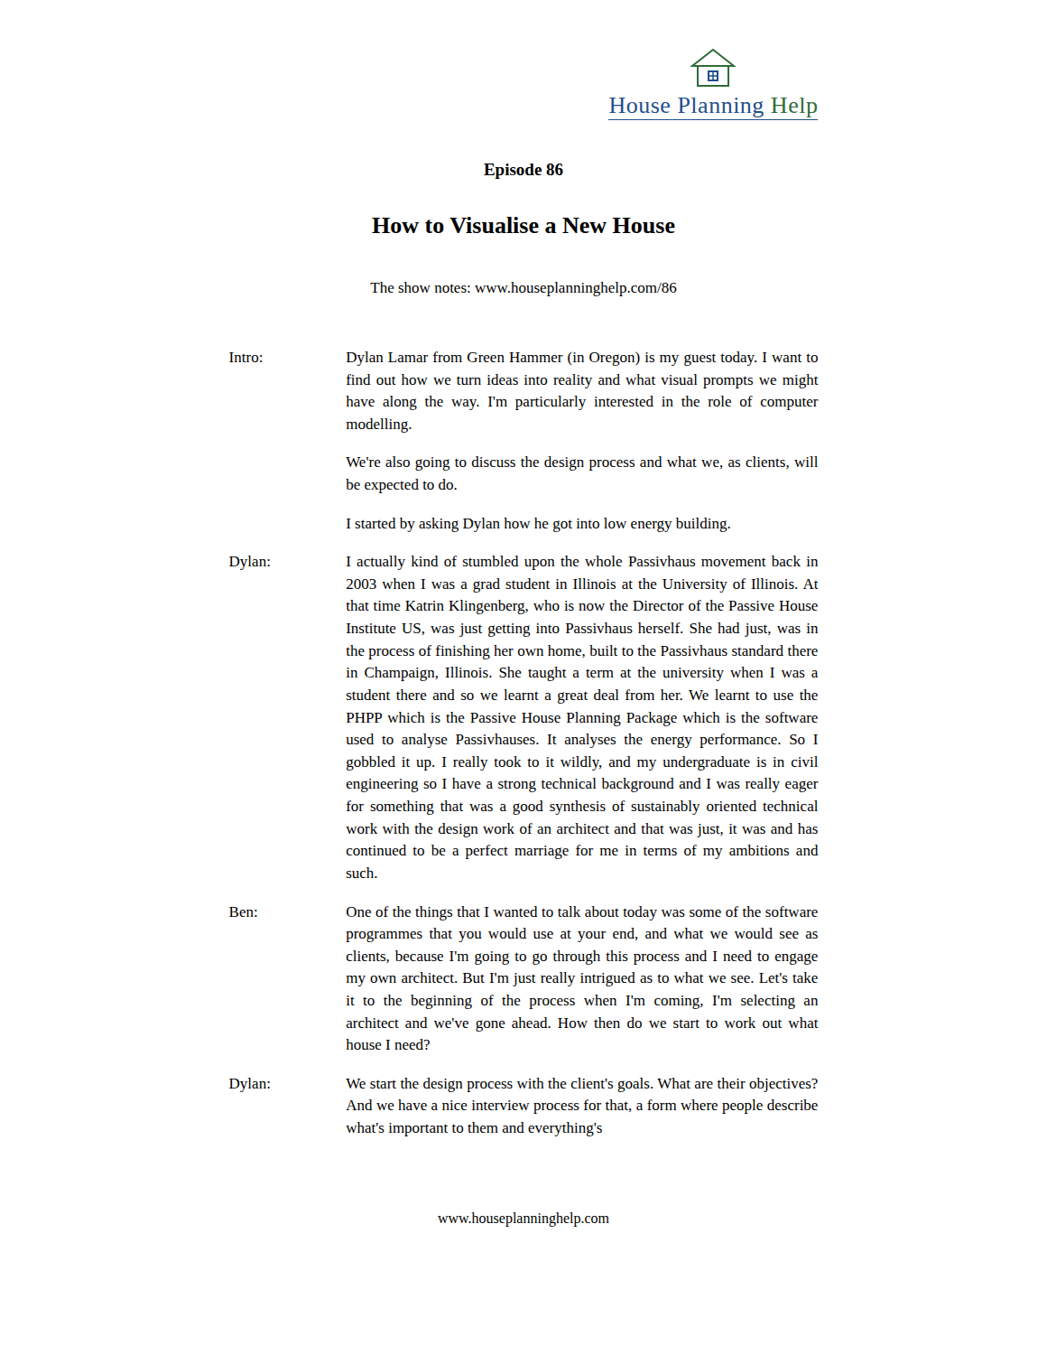House Planning Help
Episode 86
How to Visualise a New House
The show notes: www.houseplanninghelp.com/86
| Intro: | Dylan Lamar from Green Hammer (in Oregon) is my guest today. I want to find out how we turn ideas into reality and what visual prompts we might have along the way. I'm particularly interested in the role of computer modelling. We're also going to discuss the design process and what we, as clients, will be expected to do. I started by asking Dylan how he got into low energy building. |
| Dylan: | I actually kind of stumbled upon the whole Passivhaus movement back in 2003 when I was a grad student in Illinois at the University of Illinois. At that time Katrin Klingenberg, who is now the Director of the Passive House Institute US, was just getting into Passivhaus herself. She had just, was in the process of finishing her own home, built to the Passivhaus standard there in Champaign, Illinois. She taught a term at the university when I was a student there and so we learnt a great deal from her. We learnt to use the PHPP which is the Passive House Planning Package which is the software used to analyse Passivhauses. It analyses the energy performance. So I gobbled it up. I really took to it wildly, and my undergraduate is in civil engineering so I have a strong technical background and I was really eager for something that was a good synthesis of sustainably oriented technical work with the design work of an architect and that was just, it was and has continued to be a perfect marriage for me in terms of my ambitions and such. |
| Ben: | One of the things that I wanted to talk about today was some of the software programmes that you would use at your end, and what we would see as clients, because I'm going to go through this process and I need to engage my own architect. But I'm just really intrigued as to what we see. Let's take it to the beginning of the process when I'm coming, I'm selecting an architect and we've gone ahead. How then do we start to work out what house I need? |
| Dylan: | We start the design process with the client's goals. What are their objectives? And we have a nice interview process for that, a form where people describe what's important to them and everything's |
www.houseplanninghelp.com